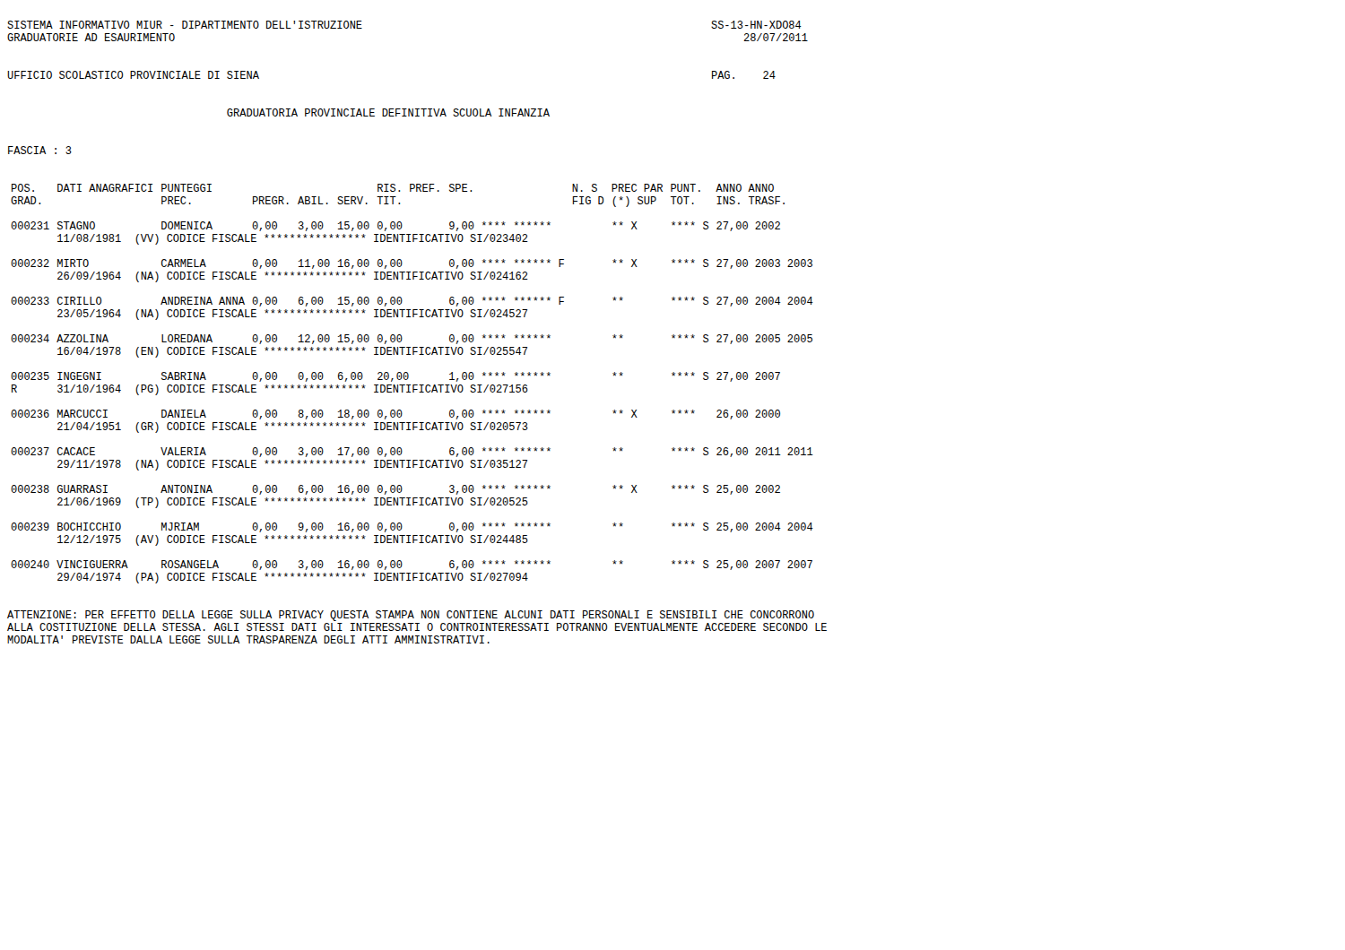SISTEMA INFORMATIVO MIUR - DIPARTIMENTO DELL'ISTRUZIONE SS-13-HN-XDO84 GRADUATORIE AD ESAURIMENTO 28/07/2011
UFFICIO SCOLASTICO PROVINCIALE DI SIENA PAG. 24
GRADUATORIA PROVINCIALE DEFINITIVA SCUOLA INFANZIA
FASCIA : 3
| POS. | DATI ANAGRAFICI | PUNTEGGI | RIS. PREF. | SPE. | N. S | PREC PAR | PUNT. | ANNO ANNO |
| GRAD. | | PREC. | PREGR. | ABIL. | SERV. | TIT. | | FIG D | (*) SUP | TOT. | INS. TRASF. |
| 000231 | STAGNO | DOMENICA | 0,00 | 3,00 | 15,00 | 0,00 | 9,00 **** ****** | | ** X | **** S | 27,00 2002 |
| | 11/08/1981 (VV) CODICE FISCALE **************** IDENTIFICATIVO SI/023402 |
| 000232 | MIRTO | CARMELA | 0,00 | 11,00 | 16,00 | 0,00 | 0,00 **** ****** F | | ** X | **** S | 27,00 2003 2003 |
| | 26/09/1964 (NA) CODICE FISCALE **************** IDENTIFICATIVO SI/024162 |
| 000233 | CIRILLO | ANDREINA ANNA | 0,00 | 6,00 | 15,00 | 0,00 | 6,00 **** ****** F | | ** | **** S | 27,00 2004 2004 |
| | 23/05/1964 (NA) CODICE FISCALE **************** IDENTIFICATIVO SI/024527 |
| 000234 | AZZOLINA | LOREDANA | 0,00 | 12,00 | 15,00 | 0,00 | 0,00 **** ****** | | ** | **** S | 27,00 2005 2005 |
| | 16/04/1978 (EN) CODICE FISCALE **************** IDENTIFICATIVO SI/025547 |
| 000235 | INGEGNI | SABRINA | 0,00 | 0,00 | 6,00 | 20,00 | 1,00 **** ****** | | ** | **** S | 27,00 2007 |
| R | 31/10/1964 (PG) CODICE FISCALE **************** IDENTIFICATIVO SI/027156 |
| 000236 | MARCUCCI | DANIELA | 0,00 | 8,00 | 18,00 | 0,00 | 0,00 **** ****** | | ** X | **** | 26,00 2000 |
| | 21/04/1951 (GR) CODICE FISCALE **************** IDENTIFICATIVO SI/020573 |
| 000237 | CACACE | VALERIA | 0,00 | 3,00 | 17,00 | 0,00 | 6,00 **** ****** | | ** | **** S | 26,00 2011 2011 |
| | 29/11/1978 (NA) CODICE FISCALE **************** IDENTIFICATIVO SI/035127 |
| 000238 | GUARRASI | ANTONINA | 0,00 | 6,00 | 16,00 | 0,00 | 3,00 **** ****** | | ** X | **** S | 25,00 2002 |
| | 21/06/1969 (TP) CODICE FISCALE **************** IDENTIFICATIVO SI/020525 |
| 000239 | BOCHICCHIO | MJRIAM | 0,00 | 9,00 | 16,00 | 0,00 | 0,00 **** ****** | | ** | **** S | 25,00 2004 2004 |
| | 12/12/1975 (AV) CODICE FISCALE **************** IDENTIFICATIVO SI/024485 |
| 000240 | VINCIGUERRA | ROSANGELA | 0,00 | 3,00 | 16,00 | 0,00 | 6,00 **** ****** | | ** | **** S | 25,00 2007 2007 |
| | 29/04/1974 (PA) CODICE FISCALE **************** IDENTIFICATIVO SI/027094 |
ATTENZIONE: PER EFFETTO DELLA LEGGE SULLA PRIVACY QUESTA STAMPA NON CONTIENE ALCUNI DATI PERSONALI E SENSIBILI CHE CONCORRONO ALLA COSTITUZIONE DELLA STESSA. AGLI STESSI DATI GLI INTERESSATI O CONTROINTERESSATI POTRANNO EVENTUALMENTE ACCEDERE SECONDO LE MODALITA' PREVISTE DALLA LEGGE SULLA TRASPARENZA DEGLI ATTI AMMINISTRATIVI.